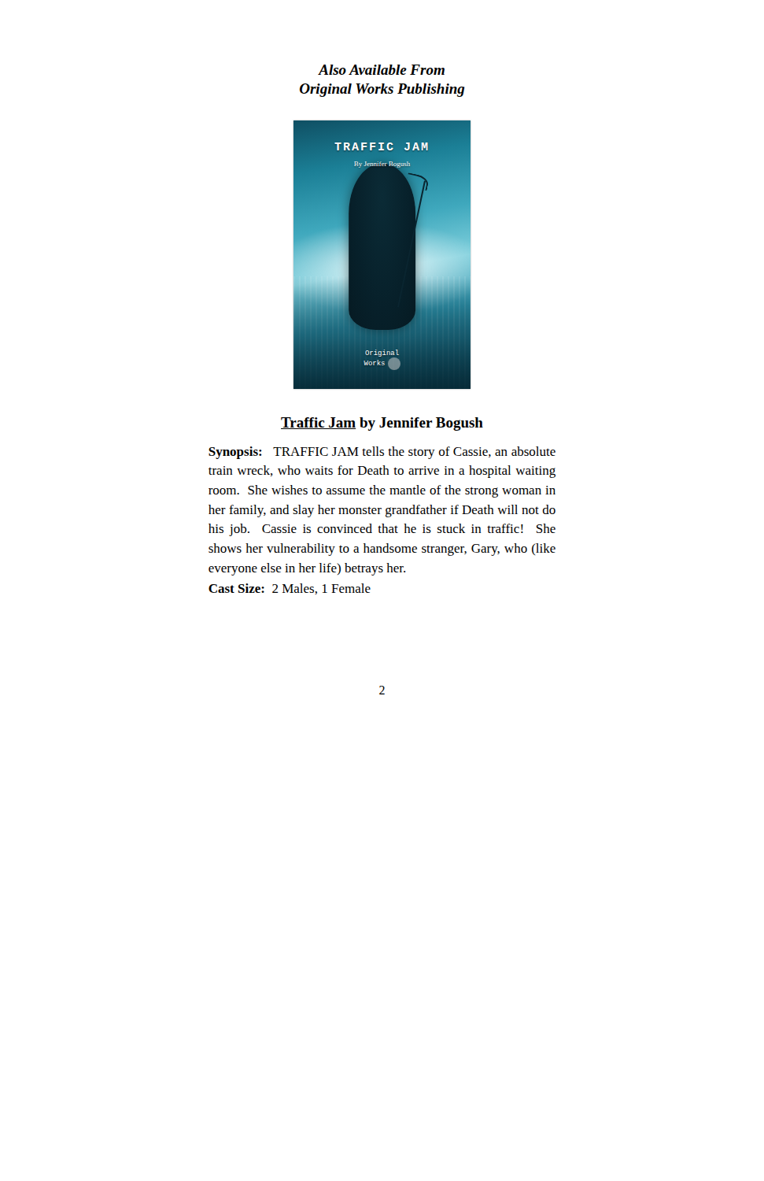Also Available From
Original Works Publishing
TRAFFIC JAM
By Jennifer Bogush
Original
Works
Traffic Jam by Jennifer Bogush
Synopsis: TRAFFIC JAM tells the story of Cassie, an absolute train wreck, who waits for Death to arrive in a hospital waiting room. She wishes to assume the mantle of the strong woman in her family, and slay her monster grandfather if Death will not do his job. Cassie is convinced that he is stuck in traffic! She shows her vulnerability to a handsome stranger, Gary, who (like everyone else in her life) betrays her.
Cast Size: 2 Males, 1 Female
2